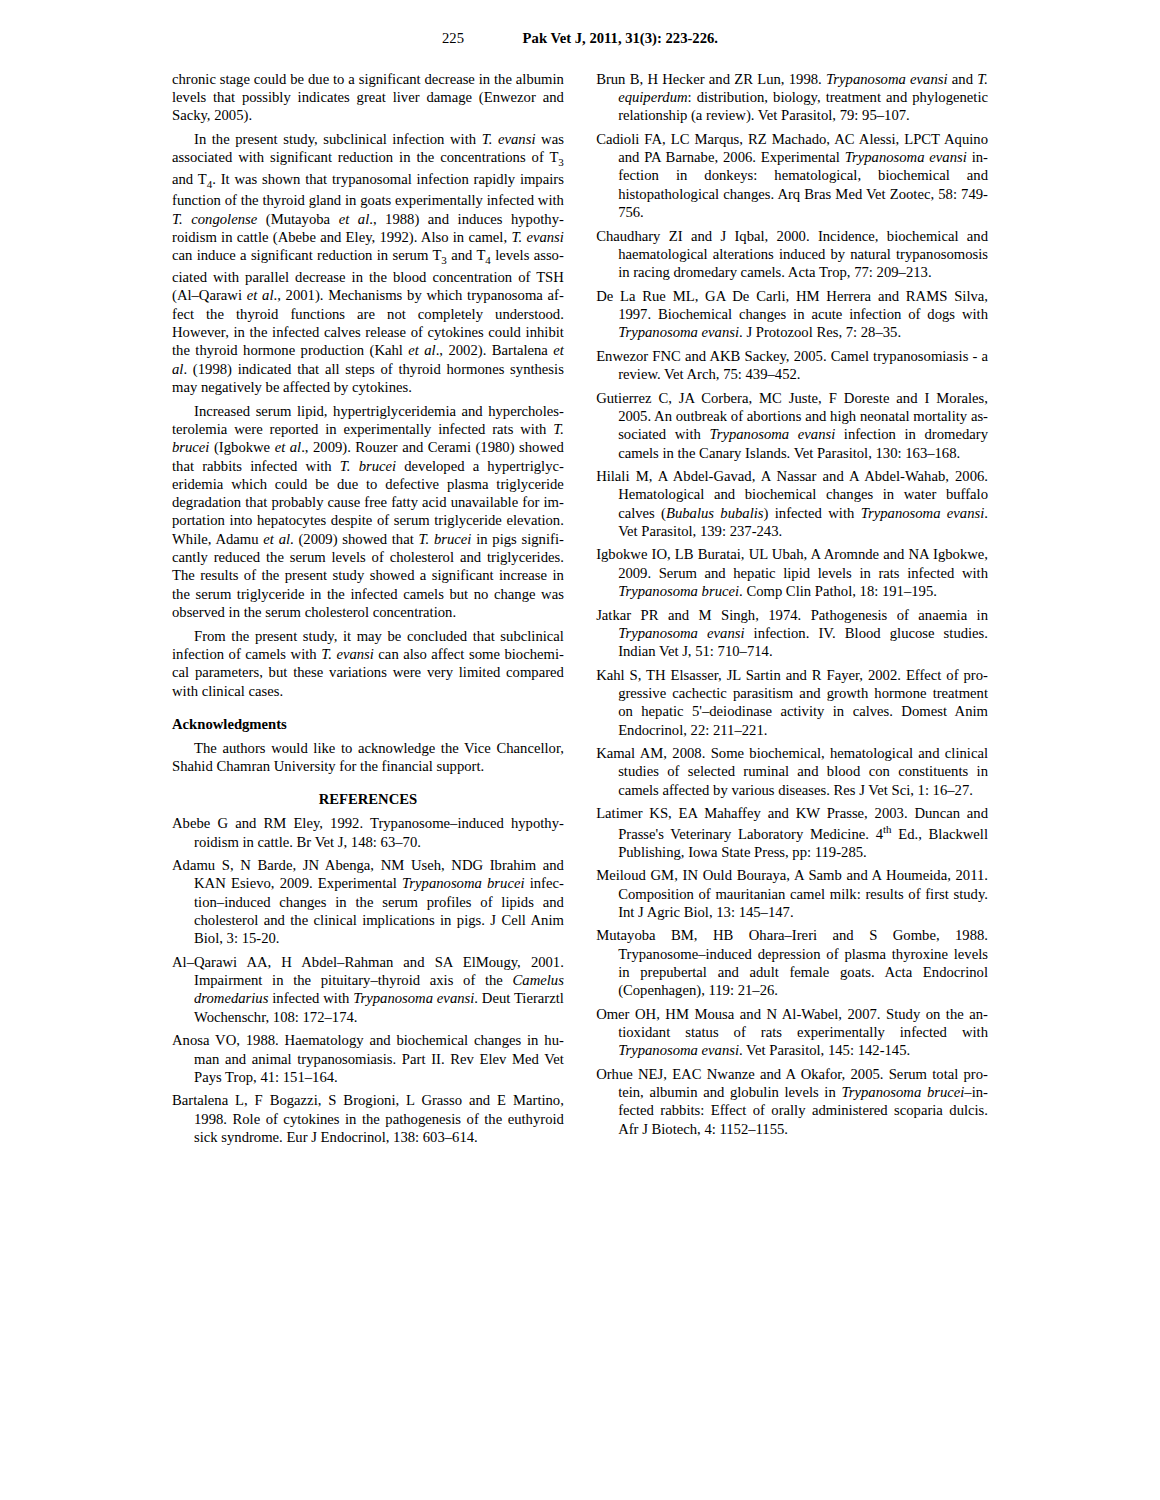225 Pak Vet J, 2011, 31(3): 223-226.
chronic stage could be due to a significant decrease in the albumin levels that possibly indicates great liver damage (Enwezor and Sacky, 2005).
In the present study, subclinical infection with T. evansi was associated with significant reduction in the concentrations of T3 and T4. It was shown that trypanosomal infection rapidly impairs function of the thyroid gland in goats experimentally infected with T. congolense (Mutayoba et al., 1988) and induces hypothyroidism in cattle (Abebe and Eley, 1992). Also in camel, T. evansi can induce a significant reduction in serum T3 and T4 levels associated with parallel decrease in the blood concentration of TSH (Al–Qarawi et al., 2001). Mechanisms by which trypanosoma affect the thyroid functions are not completely understood. However, in the infected calves release of cytokines could inhibit the thyroid hormone production (Kahl et al., 2002). Bartalena et al. (1998) indicated that all steps of thyroid hormones synthesis may negatively be affected by cytokines.
Increased serum lipid, hypertriglyceridemia and hypercholesterolemia were reported in experimentally infected rats with T. brucei (Igbokwe et al., 2009). Rouzer and Cerami (1980) showed that rabbits infected with T. brucei developed a hypertriglyceridemia which could be due to defective plasma triglyceride degradation that probably cause free fatty acid unavailable for importation into hepatocytes despite of serum triglyceride elevation. While, Adamu et al. (2009) showed that T. brucei in pigs significantly reduced the serum levels of cholesterol and triglycerides. The results of the present study showed a significant increase in the serum triglyceride in the infected camels but no change was observed in the serum cholesterol concentration.
From the present study, it may be concluded that subclinical infection of camels with T. evansi can also affect some biochemical parameters, but these variations were very limited compared with clinical cases.
Acknowledgments
The authors would like to acknowledge the Vice Chancellor, Shahid Chamran University for the financial support.
REFERENCES
Abebe G and RM Eley, 1992. Trypanosome–induced hypothyroidism in cattle. Br Vet J, 148: 63–70.
Adamu S, N Barde, JN Abenga, NM Useh, NDG Ibrahim and KAN Esievo, 2009. Experimental Trypanosoma brucei infection–induced changes in the serum profiles of lipids and cholesterol and the clinical implications in pigs. J Cell Anim Biol, 3: 15-20.
Al–Qarawi AA, H Abdel–Rahman and SA ElMougy, 2001. Impairment in the pituitary–thyroid axis of the Camelus dromedarius infected with Trypanosoma evansi. Deut Tierarztl Wochenschr, 108: 172–174.
Anosa VO, 1988. Haematology and biochemical changes in human and animal trypanosomiasis. Part II. Rev Elev Med Vet Pays Trop, 41: 151–164.
Bartalena L, F Bogazzi, S Brogioni, L Grasso and E Martino, 1998. Role of cytokines in the pathogenesis of the euthyroid sick syndrome. Eur J Endocrinol, 138: 603–614.
Brun B, H Hecker and ZR Lun, 1998. Trypanosoma evansi and T. equiperdum: distribution, biology, treatment and phylogenetic relationship (a review). Vet Parasitol, 79: 95–107.
Cadioli FA, LC Marqus, RZ Machado, AC Alessi, LPCT Aquino and PA Barnabe, 2006. Experimental Trypanosoma evansi infection in donkeys: hematological, biochemical and histopathological changes. Arq Bras Med Vet Zootec, 58: 749-756.
Chaudhary ZI and J Iqbal, 2000. Incidence, biochemical and haematological alterations induced by natural trypanosomosis in racing dromedary camels. Acta Trop, 77: 209–213.
De La Rue ML, GA De Carli, HM Herrera and RAMS Silva, 1997. Biochemical changes in acute infection of dogs with Trypanosoma evansi. J Protozool Res, 7: 28–35.
Enwezor FNC and AKB Sackey, 2005. Camel trypanosomiasis - a review. Vet Arch, 75: 439–452.
Gutierrez C, JA Corbera, MC Juste, F Doreste and I Morales, 2005. An outbreak of abortions and high neonatal mortality associated with Trypanosoma evansi infection in dromedary camels in the Canary Islands. Vet Parasitol, 130: 163–168.
Hilali M, A Abdel-Gavad, A Nassar and A Abdel-Wahab, 2006. Hematological and biochemical changes in water buffalo calves (Bubalus bubalis) infected with Trypanosoma evansi. Vet Parasitol, 139: 237-243.
Igbokwe IO, LB Buratai, UL Ubah, A Aromnde and NA Igbokwe, 2009. Serum and hepatic lipid levels in rats infected with Trypanosoma brucei. Comp Clin Pathol, 18: 191–195.
Jatkar PR and M Singh, 1974. Pathogenesis of anaemia in Trypanosoma evansi infection. IV. Blood glucose studies. Indian Vet J, 51: 710–714.
Kahl S, TH Elsasser, JL Sartin and R Fayer, 2002. Effect of progressive cachectic parasitism and growth hormone treatment on hepatic 5'–deiodinase activity in calves. Domest Anim Endocrinol, 22: 211–221.
Kamal AM, 2008. Some biochemical, hematological and clinical studies of selected ruminal and blood con constituents in camels affected by various diseases. Res J Vet Sci, 1: 16–27.
Latimer KS, EA Mahaffey and KW Prasse, 2003. Duncan and Prasse's Veterinary Laboratory Medicine. 4th Ed., Blackwell Publishing, Iowa State Press, pp: 119-285.
Meiloud GM, IN Ould Bouraya, A Samb and A Houmeida, 2011. Composition of mauritanian camel milk: results of first study. Int J Agric Biol, 13: 145–147.
Mutayoba BM, HB Ohara–Ireri and S Gombe, 1988. Trypanosome–induced depression of plasma thyroxine levels in prepubertal and adult female goats. Acta Endocrinol (Copenhagen), 119: 21–26.
Omer OH, HM Mousa and N Al-Wabel, 2007. Study on the antioxidant status of rats experimentally infected with Trypanosoma evansi. Vet Parasitol, 145: 142-145.
Orhue NEJ, EAC Nwanze and A Okafor, 2005. Serum total protein, albumin and globulin levels in Trypanosoma brucei–infected rabbits: Effect of orally administered scoparia dulcis. Afr J Biotech, 4: 1152–1155.